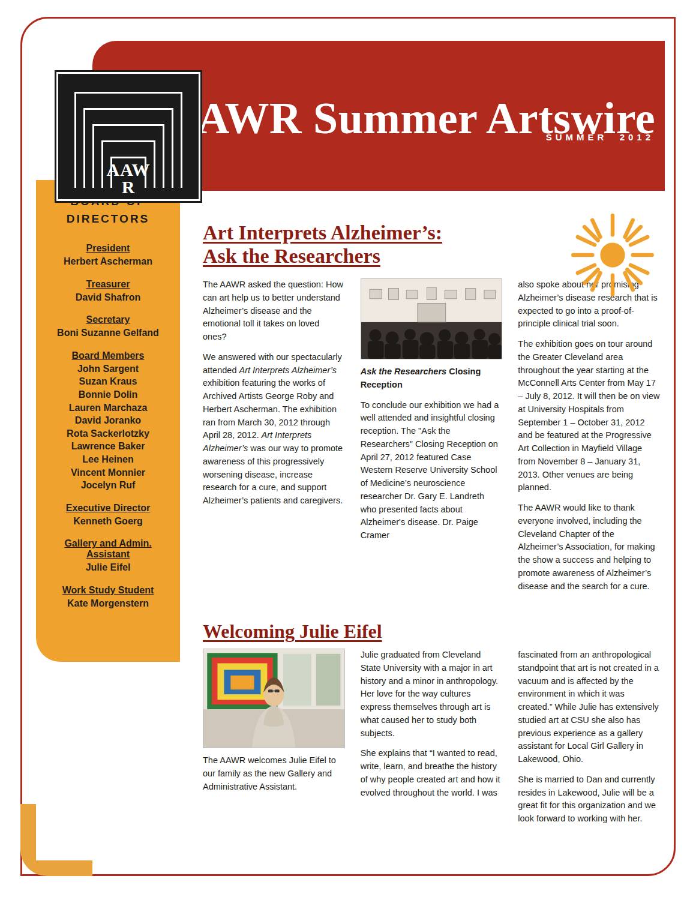AAW
R
AAWR Summer Artswire
SUMMER 2012
BOARD OF
DIRECTORS
President
Herbert Ascherman
Treasurer
David Shafron
Secretary
Boni Suzanne Gelfand
Board Members
John Sargent
Suzan Kraus
Bonnie Dolin
Lauren Marchaza
David Joranko
Rota Sackerlotzky
Lawrence Baker
Lee Heinen
Vincent Monnier
Jocelyn Ruf
Executive Director
Kenneth Goerg
Gallery and Admin.
Assistant
Julie Eifel
Work Study Student
Kate Morgenstern
Art Interprets Alzheimer’s:
Ask the Researchers
The AAWR asked the question: How can art help us to better understand Alzheimer’s disease and the emotional toll it takes on loved ones?
We answered with our spectacularly attended Art Interprets Alzheimer’s exhibition featuring the works of Archived Artists George Roby and Herbert Ascherman. The exhibition ran from March 30, 2012 through April 28, 2012. Art Interprets Alzheimer’s was our way to promote awareness of this progressively worsening disease, increase research for a cure, and support Alzheimer’s patients and caregivers.
Ask the Researchers Closing Reception
To conclude our exhibition we had a well attended and insightful closing reception. The "Ask the Researchers" Closing Reception on April 27, 2012 featured Case Western Reserve University School of Medicine’s neuroscience researcher Dr. Gary E. Landreth who presented facts about Alzheimer's disease. Dr. Paige Cramer
also spoke about her promising Alzheimer’s disease research that is expected to go into a proof-of-principle clinical trial soon.
The exhibition goes on tour around the Greater Cleveland area throughout the year starting at the McConnell Arts Center from May 17 – July 8, 2012. It will then be on view at University Hospitals from September 1 – October 31, 2012 and be featured at the Progressive Art Collection in Mayfield Village from November 8 – January 31, 2013. Other venues are being planned.
The AAWR would like to thank everyone involved, including the Cleveland Chapter of the Alzheimer’s Association, for making the show a success and helping to promote awareness of Alzheimer’s disease and the search for a cure.
Welcoming Julie Eifel
The AAWR welcomes Julie Eifel to our family as the new Gallery and Administrative Assistant.
Julie graduated from Cleveland State University with a major in art history and a minor in anthropology. Her love for the way cultures express themselves through art is what caused her to study both subjects.
She explains that “I wanted to read, write, learn, and breathe the history of why people created art and how it evolved throughout the world. I was
fascinated from an anthropological standpoint that art is not created in a vacuum and is affected by the environment in which it was created.” While Julie has extensively studied art at CSU she also has previous experience as a gallery assistant for Local Girl Gallery in Lakewood, Ohio.
She is married to Dan and currently resides in Lakewood, Julie will be a great fit for this organization and we look forward to working with her.